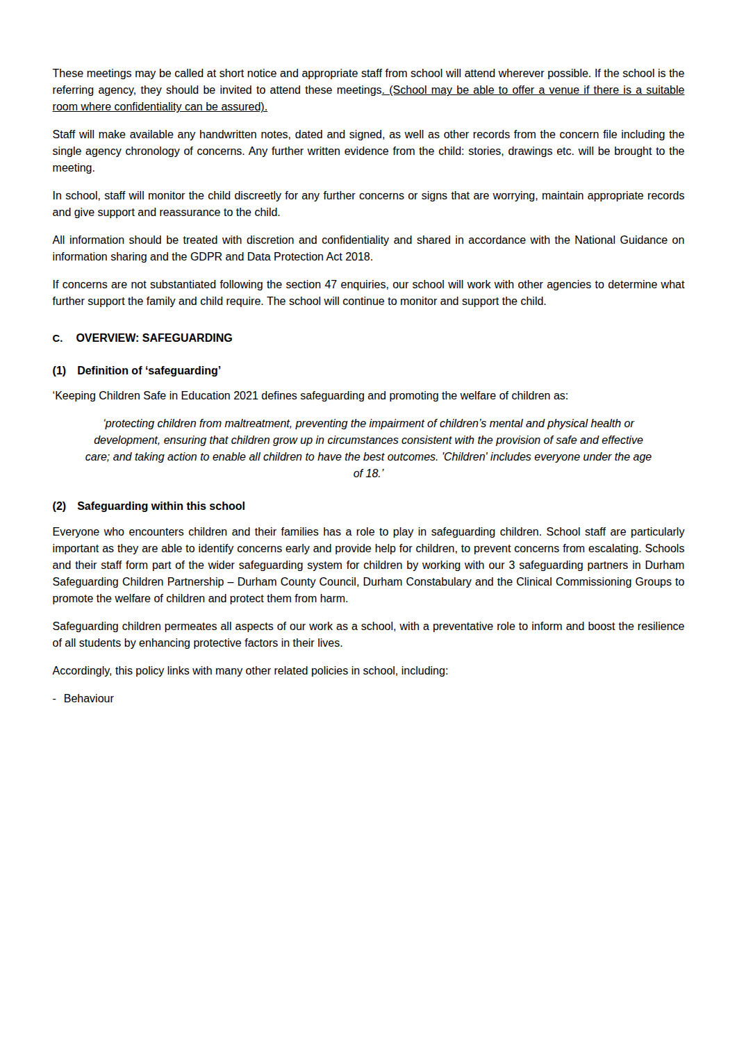These meetings may be called at short notice and appropriate staff from school will attend wherever possible. If the school is the referring agency, they should be invited to attend these meetings. (School may be able to offer a venue if there is a suitable room where confidentiality can be assured).
Staff will make available any handwritten notes, dated and signed, as well as other records from the concern file including the single agency chronology of concerns. Any further written evidence from the child: stories, drawings etc. will be brought to the meeting.
In school, staff will monitor the child discreetly for any further concerns or signs that are worrying, maintain appropriate records and give support and reassurance to the child.
All information should be treated with discretion and confidentiality and shared in accordance with the National Guidance on information sharing and the GDPR and Data Protection Act 2018.
If concerns are not substantiated following the section 47 enquiries, our school will work with other agencies to determine what further support the family and child require. The school will continue to monitor and support the child.
C. OVERVIEW: SAFEGUARDING
(1) Definition of ‘safeguarding’
‘Keeping Children Safe in Education 2021 defines safeguarding and promoting the welfare of children as:
‘protecting children from maltreatment, preventing the impairment of children’s mental and physical health or development, ensuring that children grow up in circumstances consistent with the provision of safe and effective care; and taking action to enable all children to have the best outcomes. 'Children' includes everyone under the age of 18.’
(2) Safeguarding within this school
Everyone who encounters children and their families has a role to play in safeguarding children. School staff are particularly important as they are able to identify concerns early and provide help for children, to prevent concerns from escalating. Schools and their staff form part of the wider safeguarding system for children by working with our 3 safeguarding partners in Durham Safeguarding Children Partnership – Durham County Council, Durham Constabulary and the Clinical Commissioning Groups to promote the welfare of children and protect them from harm.
Safeguarding children permeates all aspects of our work as a school, with a preventative role to inform and boost the resilience of all students by enhancing protective factors in their lives.
Accordingly, this policy links with many other related policies in school, including:
Behaviour